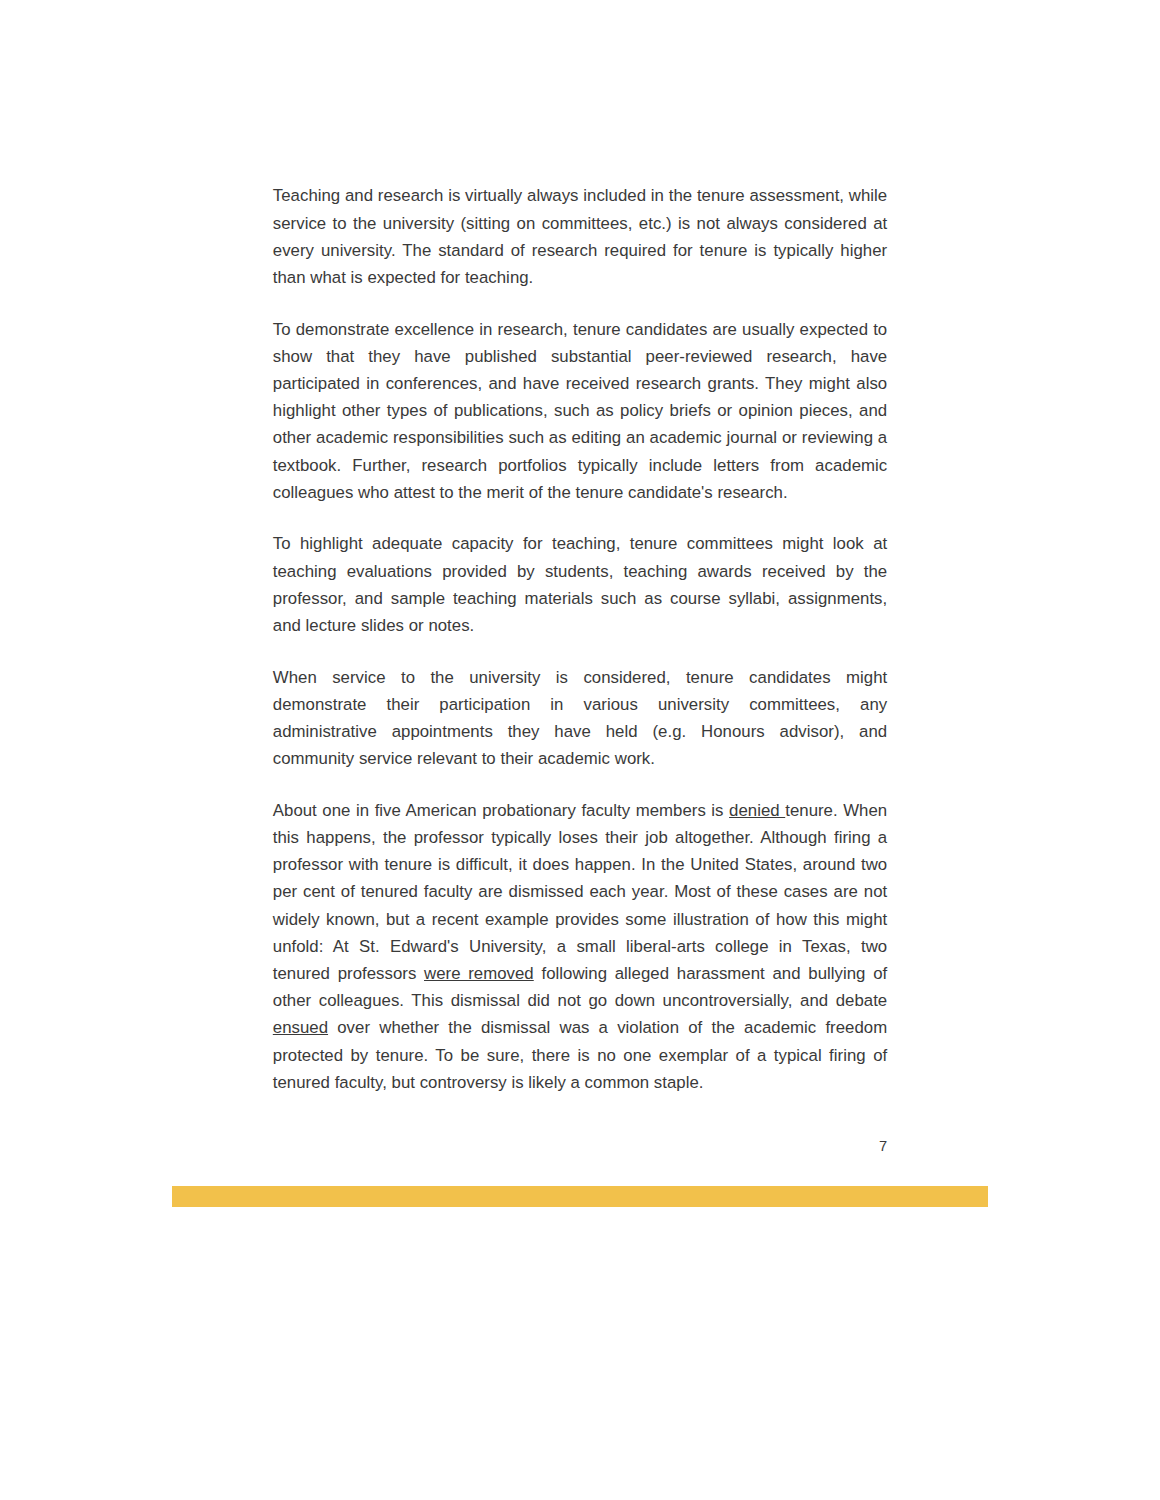Teaching and research is virtually always included in the tenure assessment, while service to the university (sitting on committees, etc.) is not always considered at every university. The standard of research required for tenure is typically higher than what is expected for teaching.
To demonstrate excellence in research, tenure candidates are usually expected to show that they have published substantial peer-reviewed research, have participated in conferences, and have received research grants. They might also highlight other types of publications, such as policy briefs or opinion pieces, and other academic responsibilities such as editing an academic journal or reviewing a textbook. Further, research portfolios typically include letters from academic colleagues who attest to the merit of the tenure candidate's research.
To highlight adequate capacity for teaching, tenure committees might look at teaching evaluations provided by students, teaching awards received by the professor, and sample teaching materials such as course syllabi, assignments, and lecture slides or notes.
When service to the university is considered, tenure candidates might demonstrate their participation in various university committees, any administrative appointments they have held (e.g. Honours advisor), and community service relevant to their academic work.
About one in five American probationary faculty members is denied tenure. When this happens, the professor typically loses their job altogether. Although firing a professor with tenure is difficult, it does happen. In the United States, around two per cent of tenured faculty are dismissed each year. Most of these cases are not widely known, but a recent example provides some illustration of how this might unfold: At St. Edward's University, a small liberal-arts college in Texas, two tenured professors were removed following alleged harassment and bullying of other colleagues. This dismissal did not go down uncontroversially, and debate ensued over whether the dismissal was a violation of the academic freedom protected by tenure. To be sure, there is no one exemplar of a typical firing of tenured faculty, but controversy is likely a common staple.
7